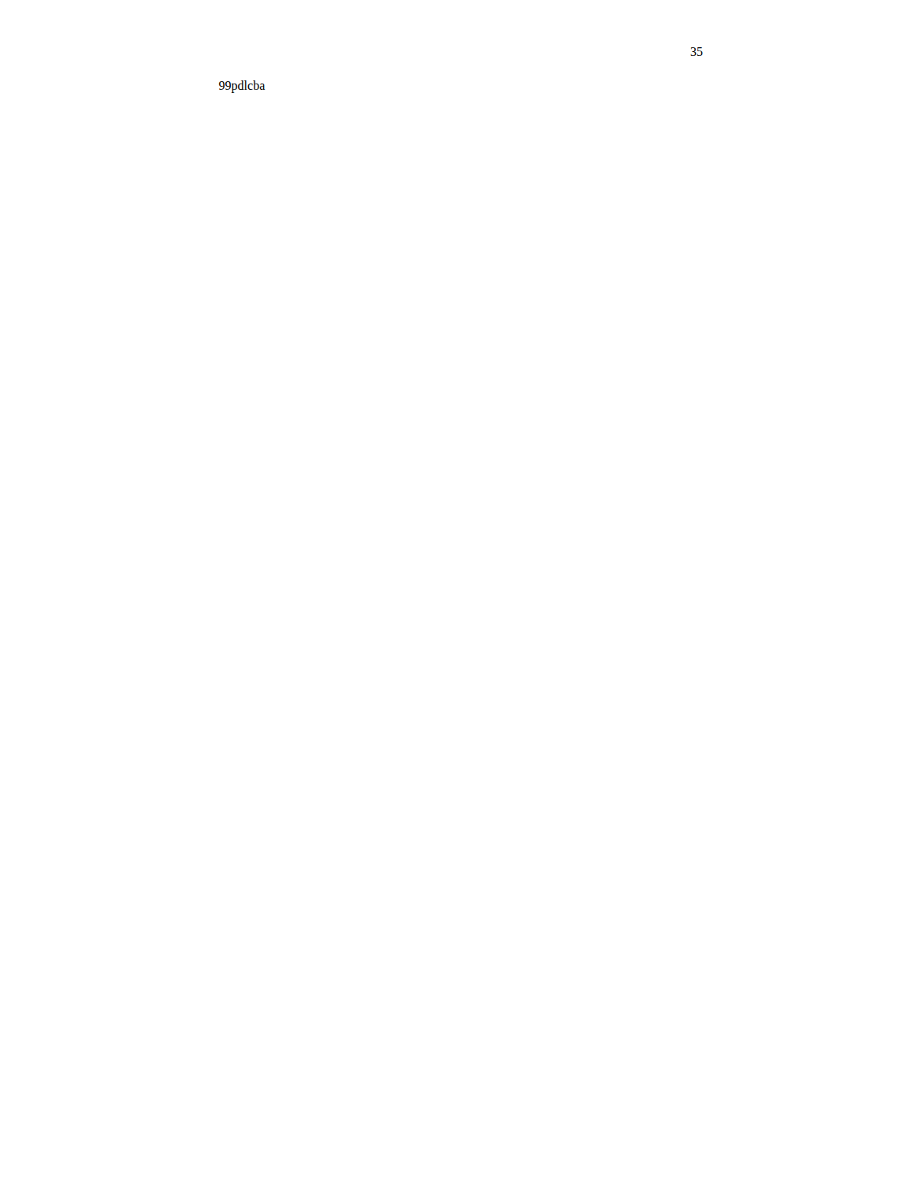35
99pdlcba